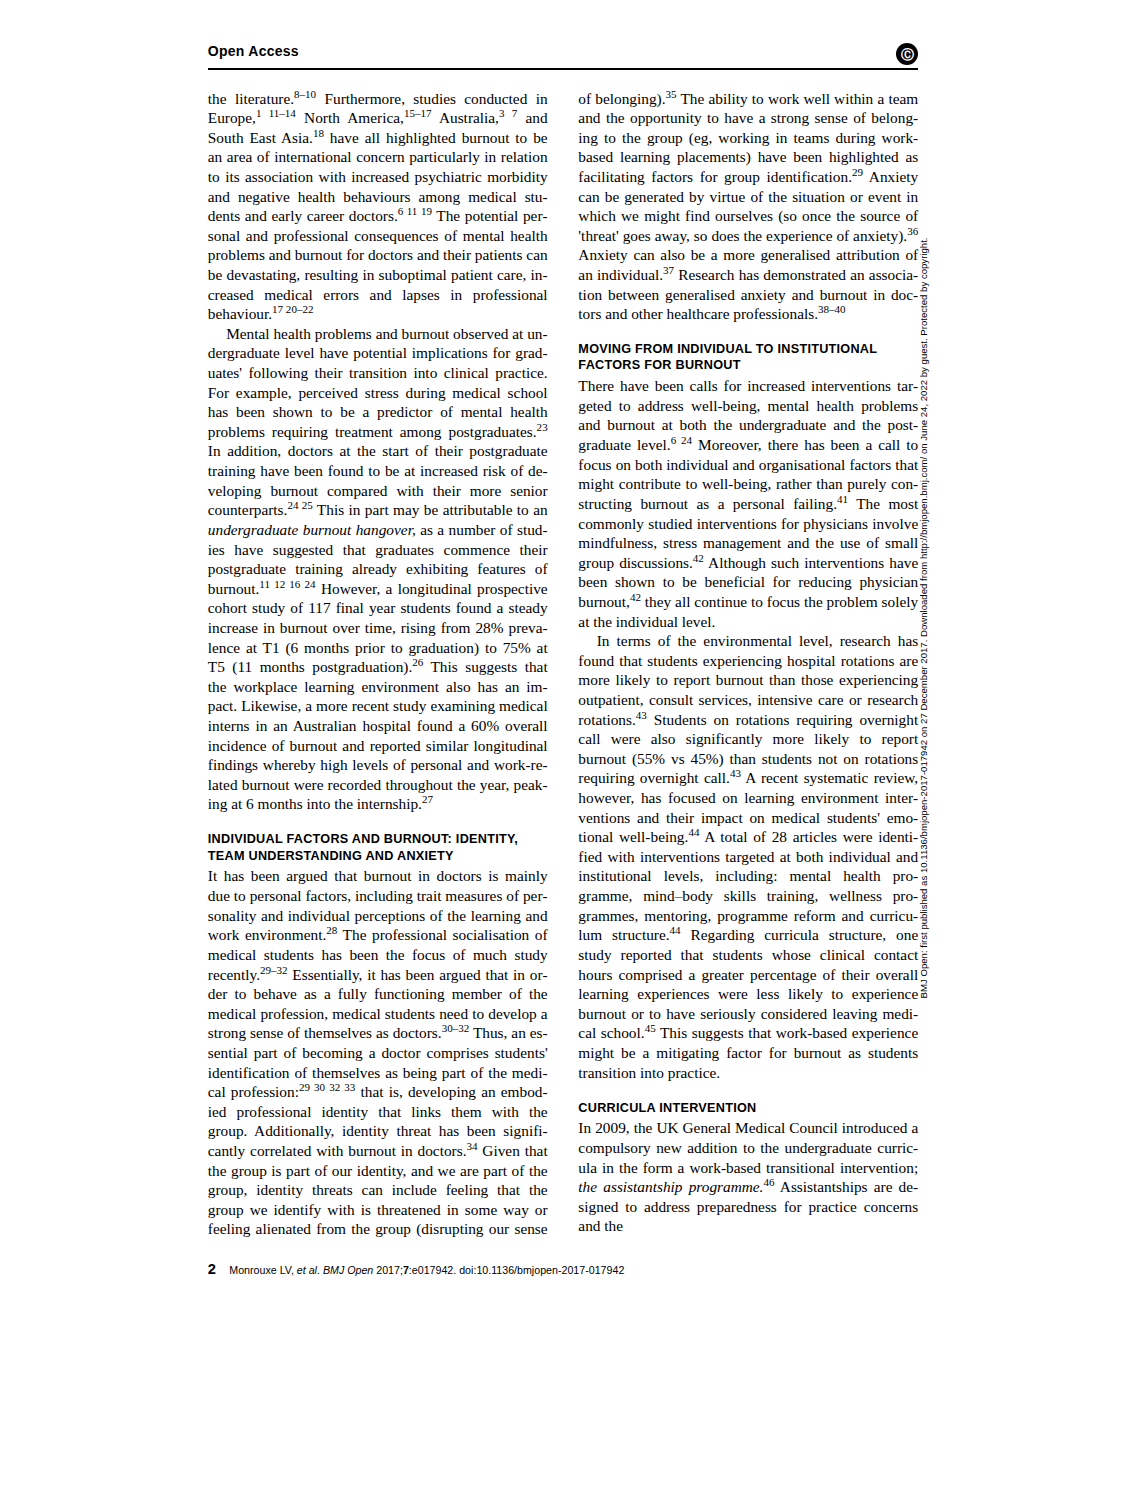BMJ Open: first published as 10.1136/bmjopen-2017-017942 on 27 December 2017. Downloaded from http://bmjopen.bmj.com/ on June 24, 2022 by guest. Protected by copyright.
Open Access
Ⓒ
the literature.8–10 Furthermore, studies conducted in Europe,1 11–14 North America,15–17 Australia,3 7 and South East Asia.18 have all highlighted burnout to be an area of international concern particularly in relation to its association with increased psychiatric morbidity and negative health behaviours among medical students and early career doctors.6 11 19 The potential personal and professional consequences of mental health problems and burnout for doctors and their patients can be devastating, resulting in suboptimal patient care, increased medical errors and lapses in professional behaviour.17 20–22
Mental health problems and burnout observed at undergraduate level have potential implications for graduates' following their transition into clinical practice. For example, perceived stress during medical school has been shown to be a predictor of mental health problems requiring treatment among postgraduates.23 In addition, doctors at the start of their postgraduate training have been found to be at increased risk of developing burnout compared with their more senior counterparts.24 25 This in part may be attributable to an undergraduate burnout hangover, as a number of studies have suggested that graduates commence their postgraduate training already exhibiting features of burnout.11 12 16 24 However, a longitudinal prospective cohort study of 117 final year students found a steady increase in burnout over time, rising from 28% prevalence at T1 (6 months prior to graduation) to 75% at T5 (11 months postgraduation).26 This suggests that the workplace learning environment also has an impact. Likewise, a more recent study examining medical interns in an Australian hospital found a 60% overall incidence of burnout and reported similar longitudinal findings whereby high levels of personal and work-related burnout were recorded throughout the year, peaking at 6 months into the internship.27
Individual factors and burnout: identity, team understanding and anxiety
It has been argued that burnout in doctors is mainly due to personal factors, including trait measures of personality and individual perceptions of the learning and work environment.28 The professional socialisation of medical students has been the focus of much study recently.29–32 Essentially, it has been argued that in order to behave as a fully functioning member of the medical profession, medical students need to develop a strong sense of themselves as doctors.30–32 Thus, an essential part of becoming a doctor comprises students' identification of themselves as being part of the medical profession:29 30 32 33 that is, developing an embodied professional identity that links them with the group. Additionally, identity threat has been significantly correlated with burnout in doctors.34 Given that the group is part of our identity, and we are part of the group, identity threats can include feeling that the group we identify with is threatened in some way or feeling alienated from the group (disrupting our sense of belonging).35 The ability to work well within a team and the opportunity to have a strong sense of belonging to the group (eg, working in teams during work-based learning placements) have been highlighted as facilitating factors for group identification.29 Anxiety can be generated by virtue of the situation or event in which we might find ourselves (so once the source of 'threat' goes away, so does the experience of anxiety).36 Anxiety can also be a more generalised attribution of an individual.37 Research has demonstrated an association between generalised anxiety and burnout in doctors and other healthcare professionals.38–40
Moving from individual to institutional factors for burnout
There have been calls for increased interventions targeted to address well-being, mental health problems and burnout at both the undergraduate and the postgraduate level.6 24 Moreover, there has been a call to focus on both individual and organisational factors that might contribute to well-being, rather than purely constructing burnout as a personal failing.41 The most commonly studied interventions for physicians involve mindfulness, stress management and the use of small group discussions.42 Although such interventions have been shown to be beneficial for reducing physician burnout,42 they all continue to focus the problem solely at the individual level.
In terms of the environmental level, research has found that students experiencing hospital rotations are more likely to report burnout than those experiencing outpatient, consult services, intensive care or research rotations.43 Students on rotations requiring overnight call were also significantly more likely to report burnout (55% vs 45%) than students not on rotations requiring overnight call.43 A recent systematic review, however, has focused on learning environment interventions and their impact on medical students' emotional well-being.44 A total of 28 articles were identified with interventions targeted at both individual and institutional levels, including: mental health programme, mind–body skills training, wellness programmes, mentoring, programme reform and curriculum structure.44 Regarding curricula structure, one study reported that students whose clinical contact hours comprised a greater percentage of their overall learning experiences were less likely to experience burnout or to have seriously considered leaving medical school.45 This suggests that work-based experience might be a mitigating factor for burnout as students transition into practice.
Curricula intervention
In 2009, the UK General Medical Council introduced a compulsory new addition to the undergraduate curricula in the form a work-based transitional intervention; the assistantship programme.46 Assistantships are designed to address preparedness for practice concerns and the
2 Monrouxe LV, et al. BMJ Open 2017;7:e017942. doi:10.1136/bmjopen-2017-017942